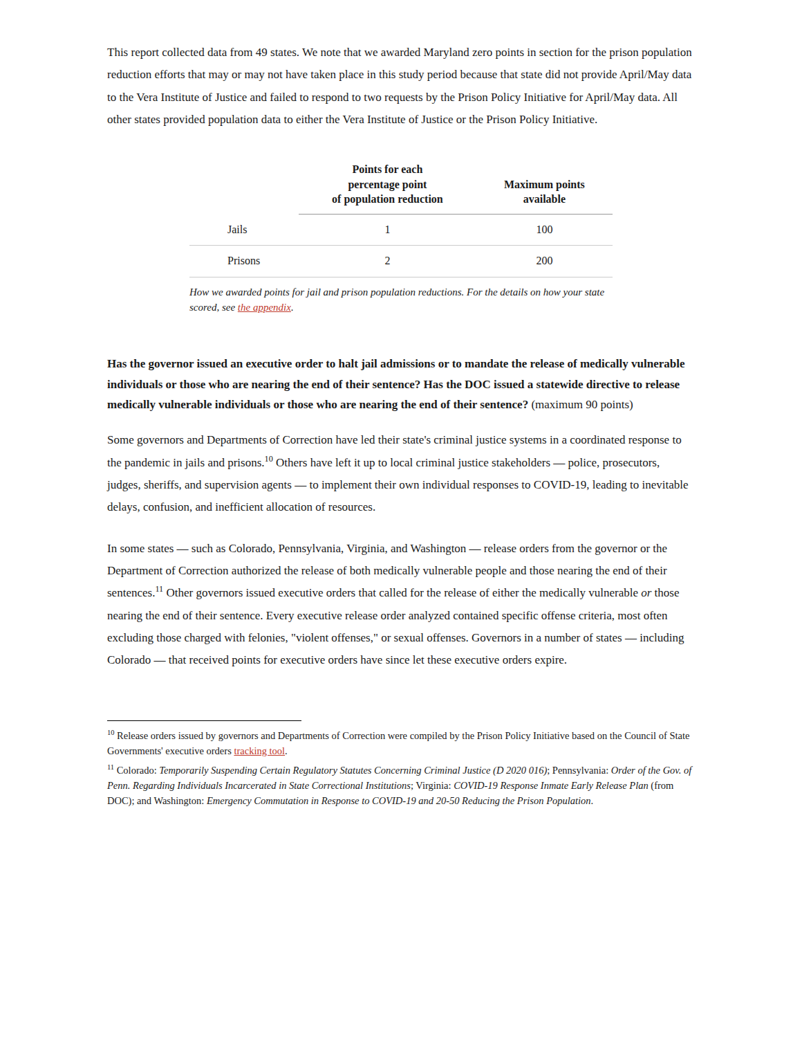This report collected data from 49 states. We note that we awarded Maryland zero points in section for the prison population reduction efforts that may or may not have taken place in this study period because that state did not provide April/May data to the Vera Institute of Justice and failed to respond to two requests by the Prison Policy Initiative for April/May data. All other states provided population data to either the Vera Institute of Justice or the Prison Policy Initiative.
| | Points for each percentage point of population reduction | Maximum points available |
| --- | --- | --- |
| Jails | 1 | 100 |
| Prisons | 2 | 200 |
How we awarded points for jail and prison population reductions. For the details on how your state scored, see the appendix.
Has the governor issued an executive order to halt jail admissions or to mandate the release of medically vulnerable individuals or those who are nearing the end of their sentence? Has the DOC issued a statewide directive to release medically vulnerable individuals or those who are nearing the end of their sentence? (maximum 90 points)
Some governors and Departments of Correction have led their state's criminal justice systems in a coordinated response to the pandemic in jails and prisons.10 Others have left it up to local criminal justice stakeholders — police, prosecutors, judges, sheriffs, and supervision agents — to implement their own individual responses to COVID-19, leading to inevitable delays, confusion, and inefficient allocation of resources.
In some states — such as Colorado, Pennsylvania, Virginia, and Washington — release orders from the governor or the Department of Correction authorized the release of both medically vulnerable people and those nearing the end of their sentences.11 Other governors issued executive orders that called for the release of either the medically vulnerable or those nearing the end of their sentence. Every executive release order analyzed contained specific offense criteria, most often excluding those charged with felonies, "violent offenses," or sexual offenses. Governors in a number of states — including Colorado — that received points for executive orders have since let these executive orders expire.
10 Release orders issued by governors and Departments of Correction were compiled by the Prison Policy Initiative based on the Council of State Governments' executive orders tracking tool.
11 Colorado: Temporarily Suspending Certain Regulatory Statutes Concerning Criminal Justice (D 2020 016); Pennsylvania: Order of the Gov. of Penn. Regarding Individuals Incarcerated in State Correctional Institutions; Virginia: COVID-19 Response Inmate Early Release Plan (from DOC); and Washington: Emergency Commutation in Response to COVID-19 and 20-50 Reducing the Prison Population.